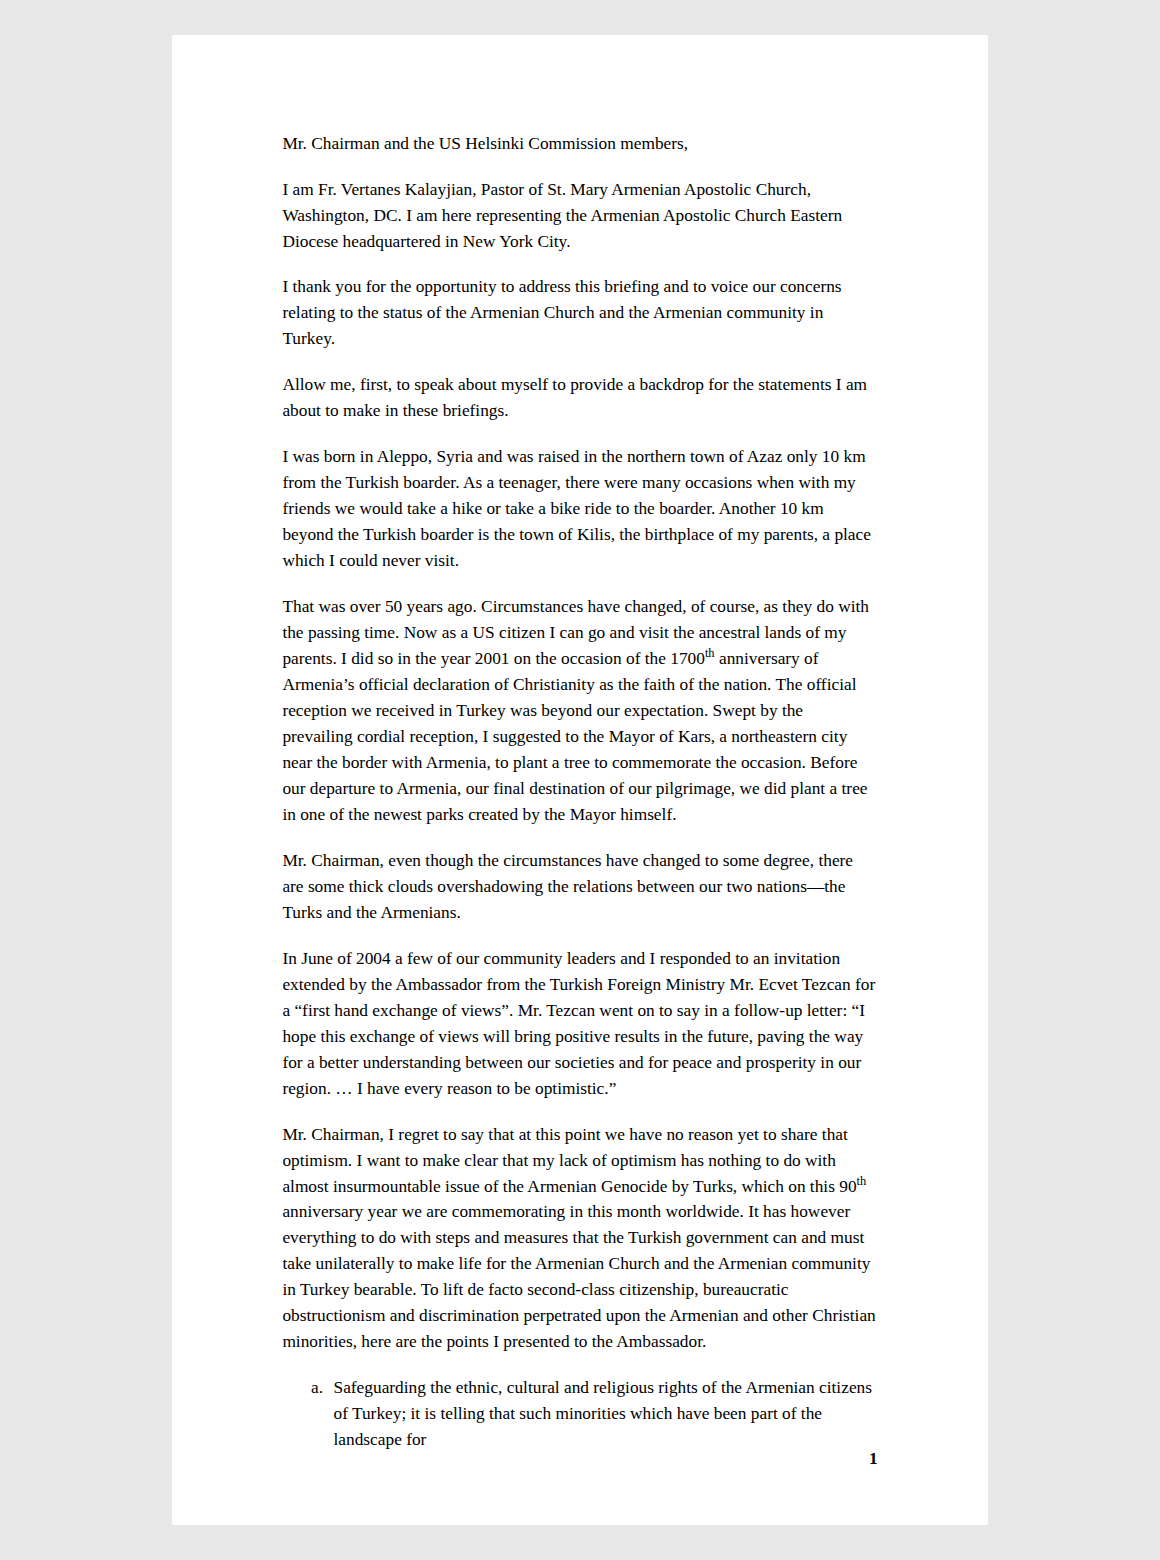Mr. Chairman and the US Helsinki Commission members,
I am Fr. Vertanes Kalayjian, Pastor of St. Mary Armenian Apostolic Church,
Washington, DC. I am here representing the Armenian Apostolic Church Eastern Diocese headquartered in New York City.
I thank you for the opportunity to address this briefing and to voice our concerns relating to the status of the Armenian Church and the Armenian community in Turkey.
Allow me, first, to speak about myself to provide a backdrop for the statements I am about to make in these briefings.
I was born in Aleppo, Syria and was raised in the northern town of Azaz only 10 km from the Turkish boarder. As a teenager, there were many occasions when with my friends we would take a hike or take a bike ride to the boarder. Another 10 km beyond the Turkish boarder is the town of Kilis, the birthplace of my parents, a place which I could never visit.
That was over 50 years ago. Circumstances have changed, of course, as they do with the passing time. Now as a US citizen I can go and visit the ancestral lands of my parents. I did so in the year 2001 on the occasion of the 1700th anniversary of Armenia’s official declaration of Christianity as the faith of the nation. The official reception we received in Turkey was beyond our expectation. Swept by the prevailing cordial reception, I suggested to the Mayor of Kars, a northeastern city near the border with Armenia, to plant a tree to commemorate the occasion. Before our departure to Armenia, our final destination of our pilgrimage, we did plant a tree in one of the newest parks created by the Mayor himself.
Mr. Chairman, even though the circumstances have changed to some degree, there are some thick clouds overshadowing the relations between our two nations—the Turks and the Armenians.
In June of 2004 a few of our community leaders and I responded to an invitation extended by the Ambassador from the Turkish Foreign Ministry Mr. Ecvet Tezcan for a “first hand exchange of views”. Mr. Tezcan went on to say in a follow-up letter: “I hope this exchange of views will bring positive results in the future, paving the way for a better understanding between our societies and for peace and prosperity in our region. … I have every reason to be optimistic.”
Mr. Chairman, I regret to say that at this point we have no reason yet to share that optimism. I want to make clear that my lack of optimism has nothing to do with almost insurmountable issue of the Armenian Genocide by Turks, which on this 90th anniversary year we are commemorating in this month worldwide. It has however everything to do with steps and measures that the Turkish government can and must take unilaterally to make life for the Armenian Church and the Armenian community in Turkey bearable. To lift de facto second-class citizenship, bureaucratic obstructionism and discrimination perpetrated upon the Armenian and other Christian minorities, here are the points I presented to the Ambassador.
Safeguarding the ethnic, cultural and religious rights of the Armenian citizens of Turkey; it is telling that such minorities which have been part of the landscape for
1